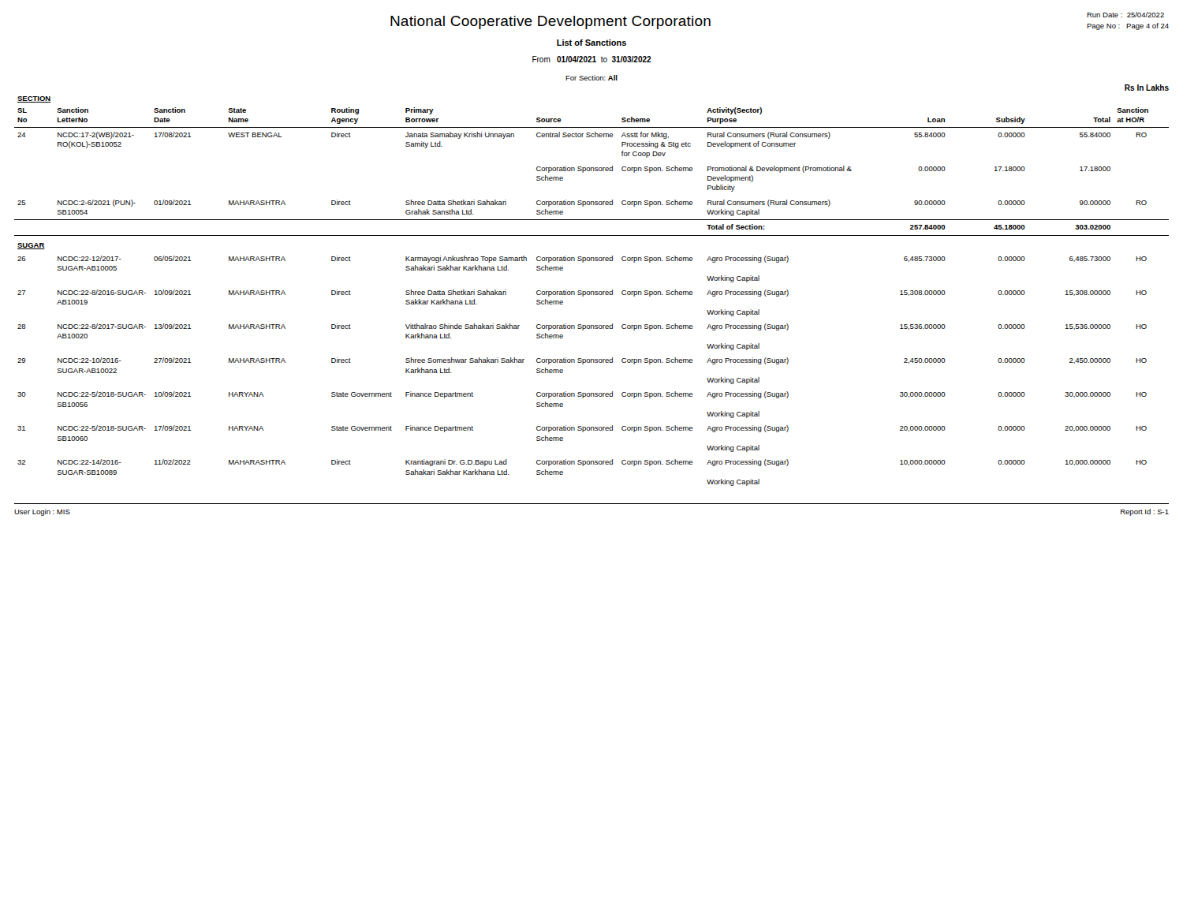Run Date : 25/04/2022
Page No : Page 4 of 24
National Cooperative Development Corporation
List of Sanctions
From 01/04/2021 to 31/03/2022
For Section: All
Rs In Lakhs
| SECTION | | | | | | | | | | | | |
| --- | --- | --- | --- | --- | --- | --- | --- | --- | --- | --- | --- | --- |
| SL No | Sanction LetterNo | Sanction Date | State Name | Routing Agency | Primary Borrower | Source | Scheme | Activity(Sector) Purpose | Loan | Subsidy | Total | Sanction at HO/R |
| 24 | NCDC:17-2(WB)/2021-RO(KOL)-SB10052 | 17/08/2021 | WEST BENGAL | Direct | Janata Samabay Krishi Unnayan Samity Ltd. | Central Sector Scheme | Asstt for Mktg, Processing & Stg etc for Coop Dev | Rural Consumers (Rural Consumers) Development of Consumer | 55.84000 | 0.00000 | 55.84000 | RO |
| | | | | | | Corporation Sponsored Scheme | Corpn Spon. Scheme | Promotional & Development (Promotional & Development) Publicity | 0.00000 | 17.18000 | 17.18000 | |
| 25 | NCDC:2-6/2021 (PUN)-SB10054 | 01/09/2021 | MAHARASHTRA | Direct | Shree Datta Shetkari Sahakari Grahak Sanstha Ltd. | Corporation Sponsored Scheme | Corpn Spon. Scheme | Rural Consumers (Rural Consumers) Working Capital | 90.00000 | 0.00000 | 90.00000 | RO |
| | Total of Section: | 257.84000 | 45.18000 | 303.02000 | |
| SUGAR |
| 26 | NCDC:22-12/2017-SUGAR-AB10005 | 06/05/2021 | MAHARASHTRA | Direct | Karmayogi Ankushrao Tope Samarth Sahakari Sakhar Karkhana Ltd. | Corporation Sponsored Scheme | Corpn Spon. Scheme | Agro Processing (Sugar) Working Capital | 6,485.73000 | 0.00000 | 6,485.73000 | HO |
| 27 | NCDC:22-8/2016-SUGAR-AB10019 | 10/09/2021 | MAHARASHTRA | Direct | Shree Datta Shetkari Sahakari Sakkar Karkhana Ltd. | Corporation Sponsored Scheme | Corpn Spon. Scheme | Agro Processing (Sugar) Working Capital | 15,308.00000 | 0.00000 | 15,308.00000 | HO |
| 28 | NCDC:22-8/2017-SUGAR-AB10020 | 13/09/2021 | MAHARASHTRA | Direct | Vitthalrao Shinde Sahakari Sakhar Karkhana Ltd. | Corporation Sponsored Scheme | Corpn Spon. Scheme | Agro Processing (Sugar) Working Capital | 15,536.00000 | 0.00000 | 15,536.00000 | HO |
| 29 | NCDC:22-10/2016-SUGAR-AB10022 | 27/09/2021 | MAHARASHTRA | Direct | Shree Someshwar Sahakari Sakhar Karkhana Ltd. | Corporation Sponsored Scheme | Corpn Spon. Scheme | Agro Processing (Sugar) Working Capital | 2,450.00000 | 0.00000 | 2,450.00000 | HO |
| 30 | NCDC:22-5/2018-SUGAR-SB10056 | 10/09/2021 | HARYANA | State Government | Finance Department | Corporation Sponsored Scheme | Corpn Spon. Scheme | Agro Processing (Sugar) Working Capital | 30,000.00000 | 0.00000 | 30,000.00000 | HO |
| 31 | NCDC:22-5/2018-SUGAR-SB10060 | 17/09/2021 | HARYANA | State Government | Finance Department | Corporation Sponsored Scheme | Corpn Spon. Scheme | Agro Processing (Sugar) Working Capital | 20,000.00000 | 0.00000 | 20,000.00000 | HO |
| 32 | NCDC:22-14/2016-SUGAR-SB10089 | 11/02/2022 | MAHARASHTRA | Direct | Krantiagrani Dr. G.D.Bapu Lad Sahakari Sakhar Karkhana Ltd. | Corporation Sponsored Scheme | Corpn Spon. Scheme | Agro Processing (Sugar) Working Capital | 10,000.00000 | 0.00000 | 10,000.00000 | HO |
User Login : MIS
Report Id : S-1